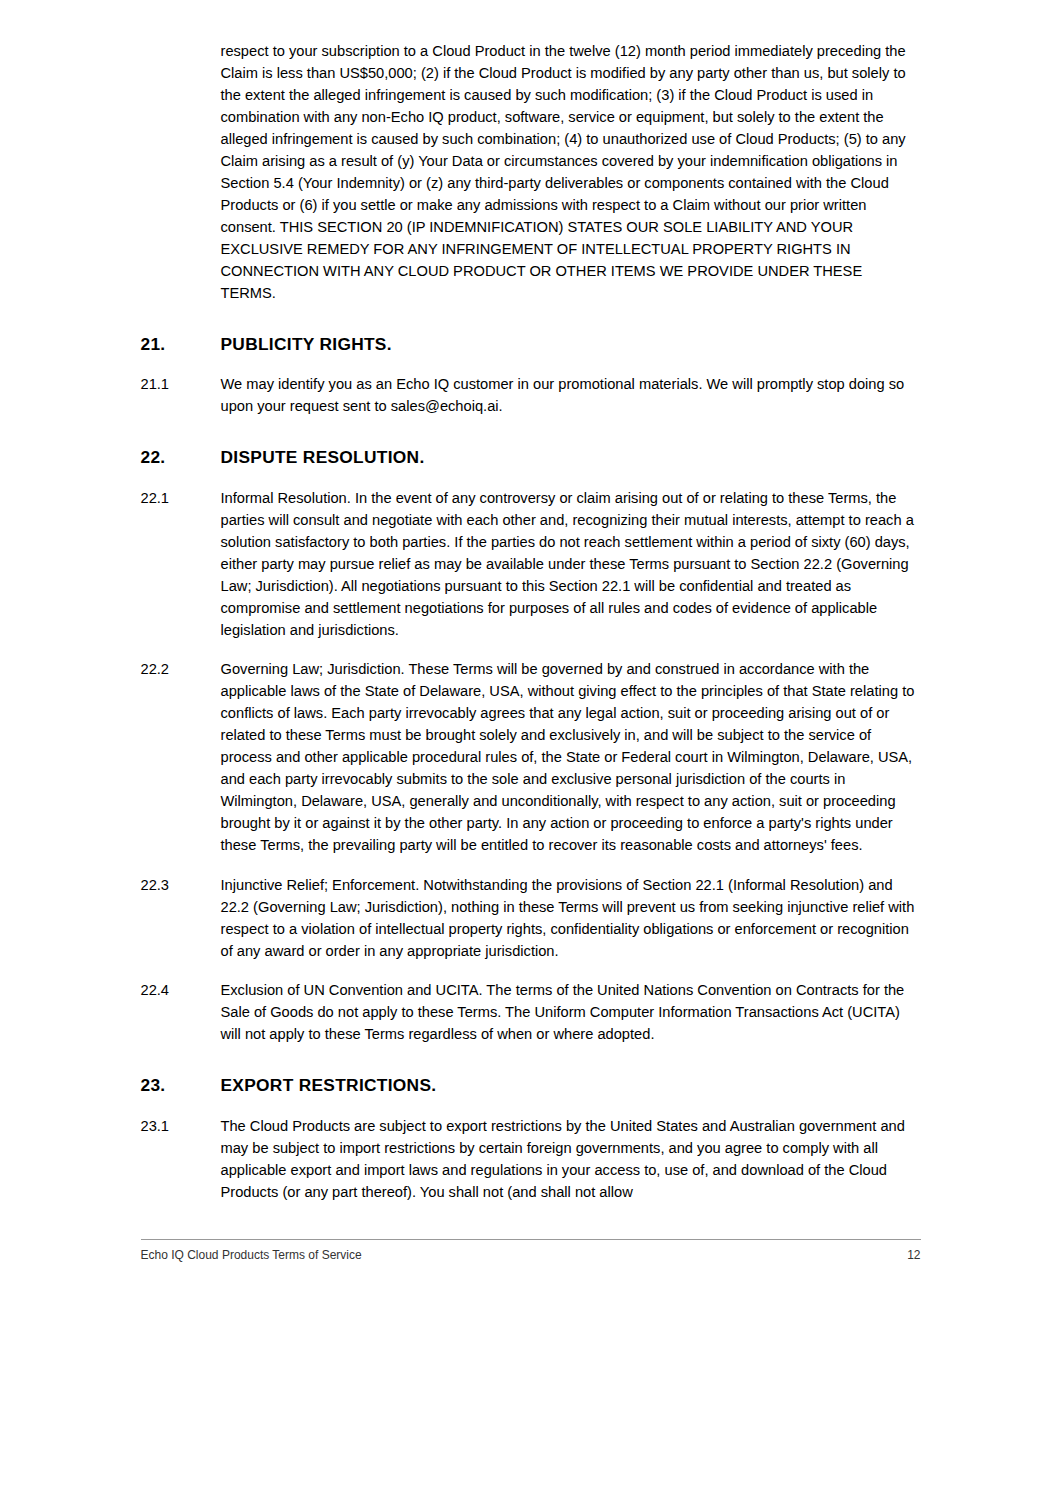respect to your subscription to a Cloud Product in the twelve (12) month period immediately preceding the Claim is less than US$50,000; (2) if the Cloud Product is modified by any party other than us, but solely to the extent the alleged infringement is caused by such modification; (3) if the Cloud Product is used in combination with any non-Echo IQ product, software, service or equipment, but solely to the extent the alleged infringement is caused by such combination; (4) to unauthorized use of Cloud Products; (5) to any Claim arising as a result of (y) Your Data or circumstances covered by your indemnification obligations in Section 5.4 (Your Indemnity) or (z) any third-party deliverables or components contained with the Cloud Products or (6) if you settle or make any admissions with respect to a Claim without our prior written consent. THIS SECTION 20 (IP INDEMNIFICATION) STATES OUR SOLE LIABILITY AND YOUR EXCLUSIVE REMEDY FOR ANY INFRINGEMENT OF INTELLECTUAL PROPERTY RIGHTS IN CONNECTION WITH ANY CLOUD PRODUCT OR OTHER ITEMS WE PROVIDE UNDER THESE TERMS.
21. Publicity Rights.
21.1
We may identify you as an Echo IQ customer in our promotional materials. We will promptly stop doing so upon your request sent to sales@echoiq.ai.
22. Dispute Resolution.
22.1
Informal Resolution. In the event of any controversy or claim arising out of or relating to these Terms, the parties will consult and negotiate with each other and, recognizing their mutual interests, attempt to reach a solution satisfactory to both parties. If the parties do not reach settlement within a period of sixty (60) days, either party may pursue relief as may be available under these Terms pursuant to Section 22.2 (Governing Law; Jurisdiction). All negotiations pursuant to this Section 22.1 will be confidential and treated as compromise and settlement negotiations for purposes of all rules and codes of evidence of applicable legislation and jurisdictions.
22.2
Governing Law; Jurisdiction. These Terms will be governed by and construed in accordance with the applicable laws of the State of Delaware, USA, without giving effect to the principles of that State relating to conflicts of laws. Each party irrevocably agrees that any legal action, suit or proceeding arising out of or related to these Terms must be brought solely and exclusively in, and will be subject to the service of process and other applicable procedural rules of, the State or Federal court in Wilmington, Delaware, USA, and each party irrevocably submits to the sole and exclusive personal jurisdiction of the courts in Wilmington, Delaware, USA, generally and unconditionally, with respect to any action, suit or proceeding brought by it or against it by the other party. In any action or proceeding to enforce a party's rights under these Terms, the prevailing party will be entitled to recover its reasonable costs and attorneys' fees.
22.3
Injunctive Relief; Enforcement. Notwithstanding the provisions of Section 22.1 (Informal Resolution) and 22.2 (Governing Law; Jurisdiction), nothing in these Terms will prevent us from seeking injunctive relief with respect to a violation of intellectual property rights, confidentiality obligations or enforcement or recognition of any award or order in any appropriate jurisdiction.
22.4
Exclusion of UN Convention and UCITA. The terms of the United Nations Convention on Contracts for the Sale of Goods do not apply to these Terms. The Uniform Computer Information Transactions Act (UCITA) will not apply to these Terms regardless of when or where adopted.
23. Export Restrictions.
23.1
The Cloud Products are subject to export restrictions by the United States and Australian government and may be subject to import restrictions by certain foreign governments, and you agree to comply with all applicable export and import laws and regulations in your access to, use of, and download of the Cloud Products (or any part thereof). You shall not (and shall not allow
Echo IQ Cloud Products Terms of Service 12